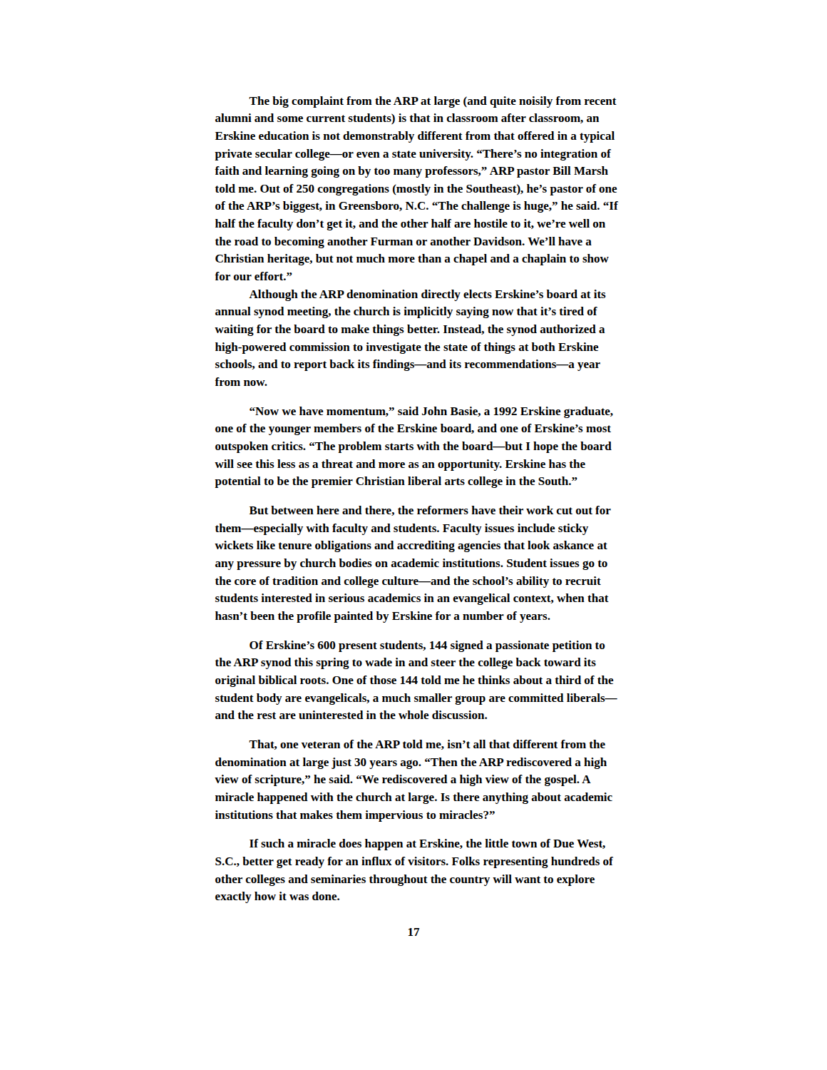The big complaint from the ARP at large (and quite noisily from recent alumni and some current students) is that in classroom after classroom, an Erskine education is not demonstrably different from that offered in a typical private secular college—or even a state university. “There’s no integration of faith and learning going on by too many professors,” ARP pastor Bill Marsh told me. Out of 250 congregations (mostly in the Southeast), he’s pastor of one of the ARP’s biggest, in Greensboro, N.C. “The challenge is huge,” he said. “If half the faculty don’t get it, and the other half are hostile to it, we’re well on the road to becoming another Furman or another Davidson. We’ll have a Christian heritage, but not much more than a chapel and a chaplain to show for our effort.”
Although the ARP denomination directly elects Erskine’s board at its annual synod meeting, the church is implicitly saying now that it’s tired of waiting for the board to make things better. Instead, the synod authorized a high-powered commission to investigate the state of things at both Erskine schools, and to report back its findings—and its recommendations—a year from now.
“Now we have momentum,” said John Basie, a 1992 Erskine graduate, one of the younger members of the Erskine board, and one of Erskine’s most outspoken critics. “The problem starts with the board—but I hope the board will see this less as a threat and more as an opportunity. Erskine has the potential to be the premier Christian liberal arts college in the South.”
But between here and there, the reformers have their work cut out for them—especially with faculty and students. Faculty issues include sticky wickets like tenure obligations and accrediting agencies that look askance at any pressure by church bodies on academic institutions. Student issues go to the core of tradition and college culture—and the school’s ability to recruit students interested in serious academics in an evangelical context, when that hasn’t been the profile painted by Erskine for a number of years.
Of Erskine’s 600 present students, 144 signed a passionate petition to the ARP synod this spring to wade in and steer the college back toward its original biblical roots. One of those 144 told me he thinks about a third of the student body are evangelicals, a much smaller group are committed liberals—and the rest are uninterested in the whole discussion.
That, one veteran of the ARP told me, isn’t all that different from the denom­ination at large just 30 years ago. “Then the ARP rediscovered a high view of scripture,” he said. “We rediscovered a high view of the gospel. A miracle happened with the church at large. Is there anything about academic institutions that makes them impervious to miracles?”
If such a miracle does happen at Erskine, the little town of Due West, S.C., better get ready for an influx of visitors. Folks representing hundreds of other colleges and seminaries throughout the country will want to explore exactly how it was done.
17